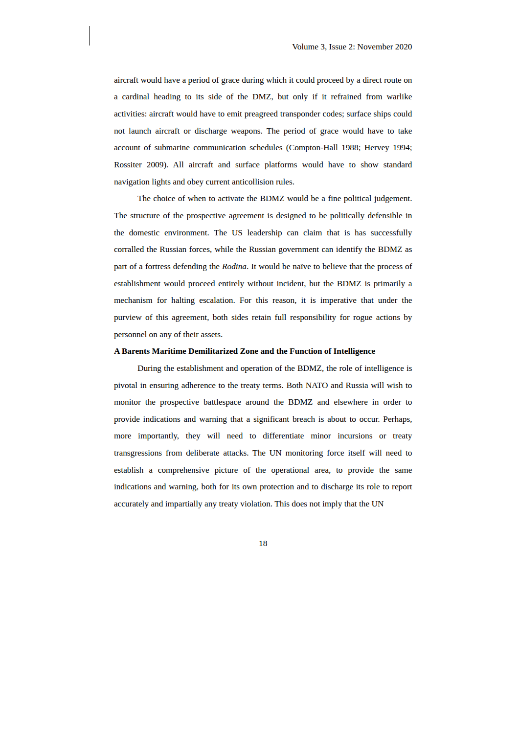Volume 3, Issue 2: November 2020
aircraft would have a period of grace during which it could proceed by a direct route on a cardinal heading to its side of the DMZ, but only if it refrained from warlike activities: aircraft would have to emit preagreed transponder codes; surface ships could not launch aircraft or discharge weapons. The period of grace would have to take account of submarine communication schedules (Compton-Hall 1988; Hervey 1994; Rossiter 2009). All aircraft and surface platforms would have to show standard navigation lights and obey current anticollision rules.
The choice of when to activate the BDMZ would be a fine political judgement. The structure of the prospective agreement is designed to be politically defensible in the domestic environment. The US leadership can claim that is has successfully corralled the Russian forces, while the Russian government can identify the BDMZ as part of a fortress defending the Rodina. It would be naïve to believe that the process of establishment would proceed entirely without incident, but the BDMZ is primarily a mechanism for halting escalation. For this reason, it is imperative that under the purview of this agreement, both sides retain full responsibility for rogue actions by personnel on any of their assets.
A Barents Maritime Demilitarized Zone and the Function of Intelligence
During the establishment and operation of the BDMZ, the role of intelligence is pivotal in ensuring adherence to the treaty terms. Both NATO and Russia will wish to monitor the prospective battlespace around the BDMZ and elsewhere in order to provide indications and warning that a significant breach is about to occur. Perhaps, more importantly, they will need to differentiate minor incursions or treaty transgressions from deliberate attacks. The UN monitoring force itself will need to establish a comprehensive picture of the operational area, to provide the same indications and warning, both for its own protection and to discharge its role to report accurately and impartially any treaty violation. This does not imply that the UN
18